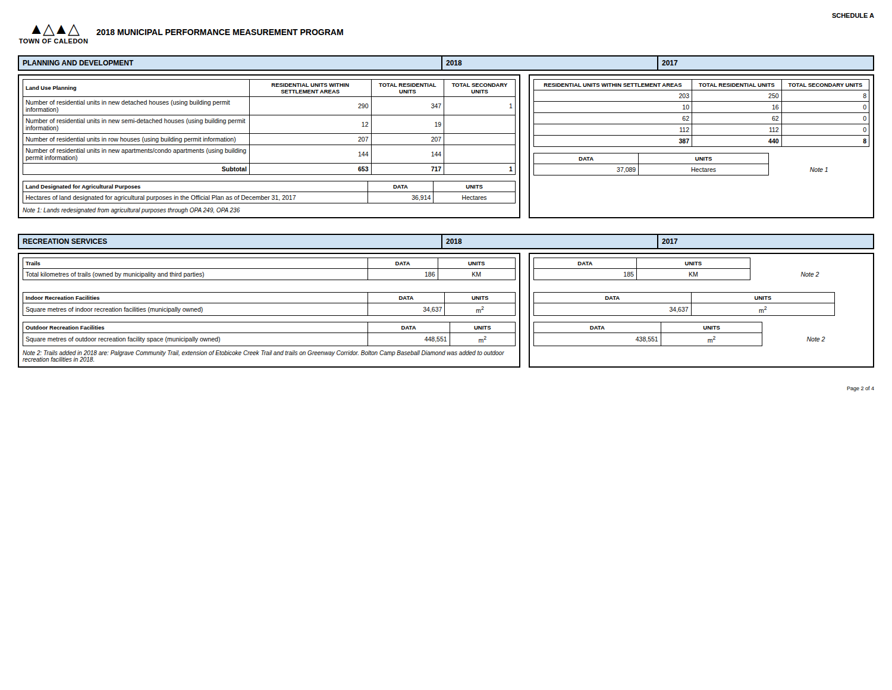SCHEDULE A
▲△▲△
TOWN OF CALEDON
2018 MUNICIPAL PERFORMANCE MEASUREMENT PROGRAM
PLANNING AND DEVELOPMENT
2018
2017
| Land Use Planning | RESIDENTIAL UNITS WITHIN SETTLEMENT AREAS | TOTAL RESIDENTIAL UNITS | TOTAL SECONDARY UNITS |
| --- | --- | --- | --- |
| Number of residential units in new detached houses (using building permit information) | 290 | 347 | 1 |
| Number of residential units in new semi-detached houses (using building permit information) | 12 | 19 | |
| Number of residential units in row houses (using building permit information) | 207 | 207 | |
| Number of residential units in new apartments/condo apartments (using building permit information) | 144 | 144 | |
| Subtotal | 653 | 717 | 1 |
| Land Designated for Agricultural Purposes | DATA | UNITS |
| --- | --- | --- |
| Hectares of land designated for agricultural purposes in the Official Plan as of December 31, 2017 | 36,914 | Hectares |
Note 1: Lands redesignated from agricultural purposes through OPA 249, OPA 236
| RESIDENTIAL UNITS WITHIN SETTLEMENT AREAS | TOTAL RESIDENTIAL UNITS | TOTAL SECONDARY UNITS |
| --- | --- | --- |
| 203 | 250 | 8 |
| 10 | 16 | 0 |
| 62 | 62 | 0 |
| 112 | 112 | 0 |
| 387 | 440 | 8 |
| DATA | UNITS | |
| --- | --- | --- |
| 37,089 | Hectares | Note 1 |
RECREATION SERVICES
2018
2017
| Trails | DATA | UNITS |
| --- | --- | --- |
| Total kilometres of trails (owned by municipality and third parties) | 186 | KM |
| Indoor Recreation Facilities | DATA | UNITS |
| --- | --- | --- |
| Square metres of indoor recreation facilities (municipally owned) | 34,637 | m 2 |
| Outdoor Recreation Facilities | DATA | UNITS |
| --- | --- | --- |
| Square metres of outdoor recreation facility space (municipally owned) | 448,551 | m 2 |
Note 2: Trails added in 2018 are: Palgrave Community Trail, extension of Etobicoke Creek Trail and trails on Greenway Corridor. Bolton Camp Baseball Diamond was added to outdoor recreation facilities in 2018.
| DATA | UNITS | |
| --- | --- | --- |
| 185 | KM | Note 2 |
| DATA | UNITS | |
| --- | --- | --- |
| 34,637 | m 2 | |
| DATA | UNITS | |
| --- | --- | --- |
| 438,551 | m 2 | Note 2 |
Page 2 of 4